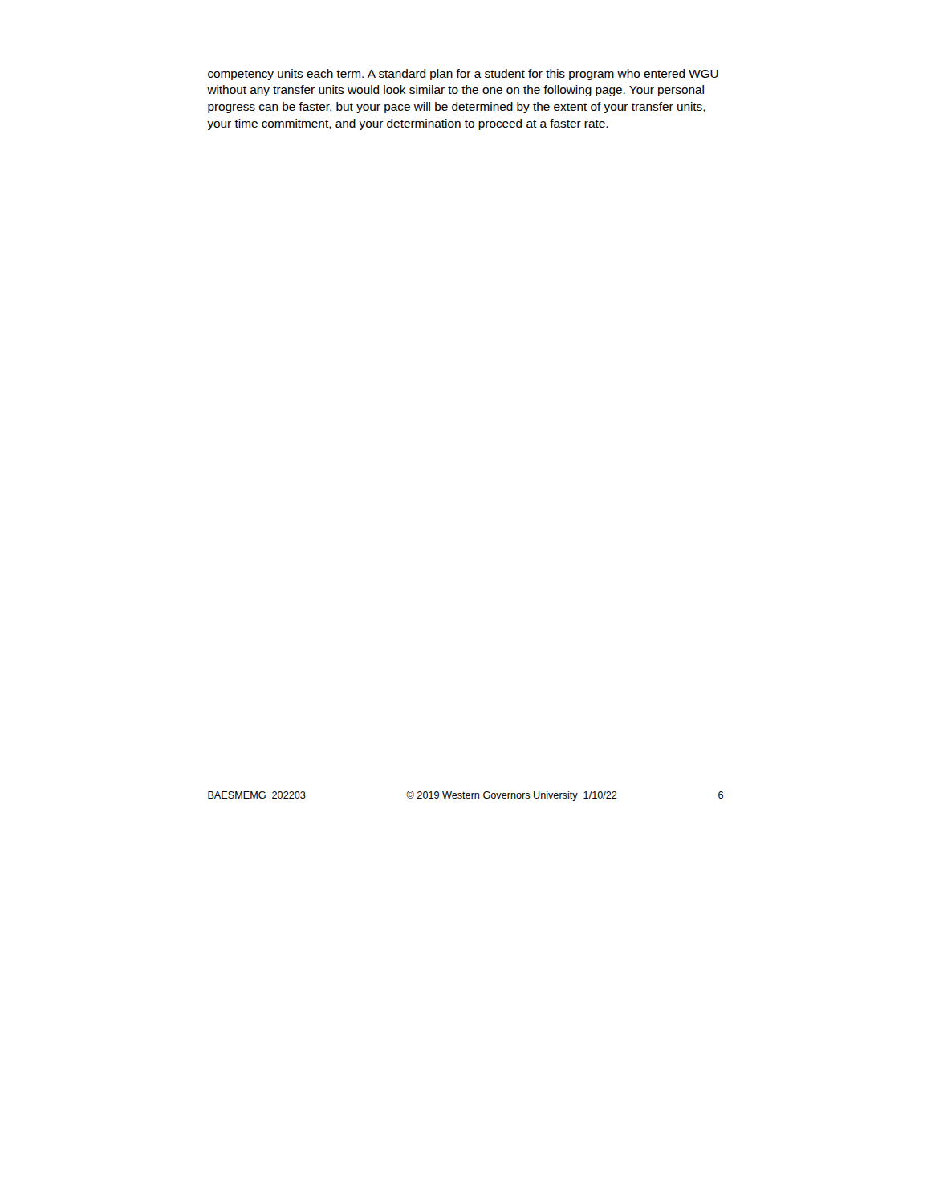competency units each term. A standard plan for a student for this program who entered WGU without any transfer units would look similar to the one on the following page. Your personal progress can be faster, but your pace will be determined by the extent of your transfer units, your time commitment, and your determination to proceed at a faster rate.
BAESMEMG 202203 © 2019 Western Governors University 1/10/22 6